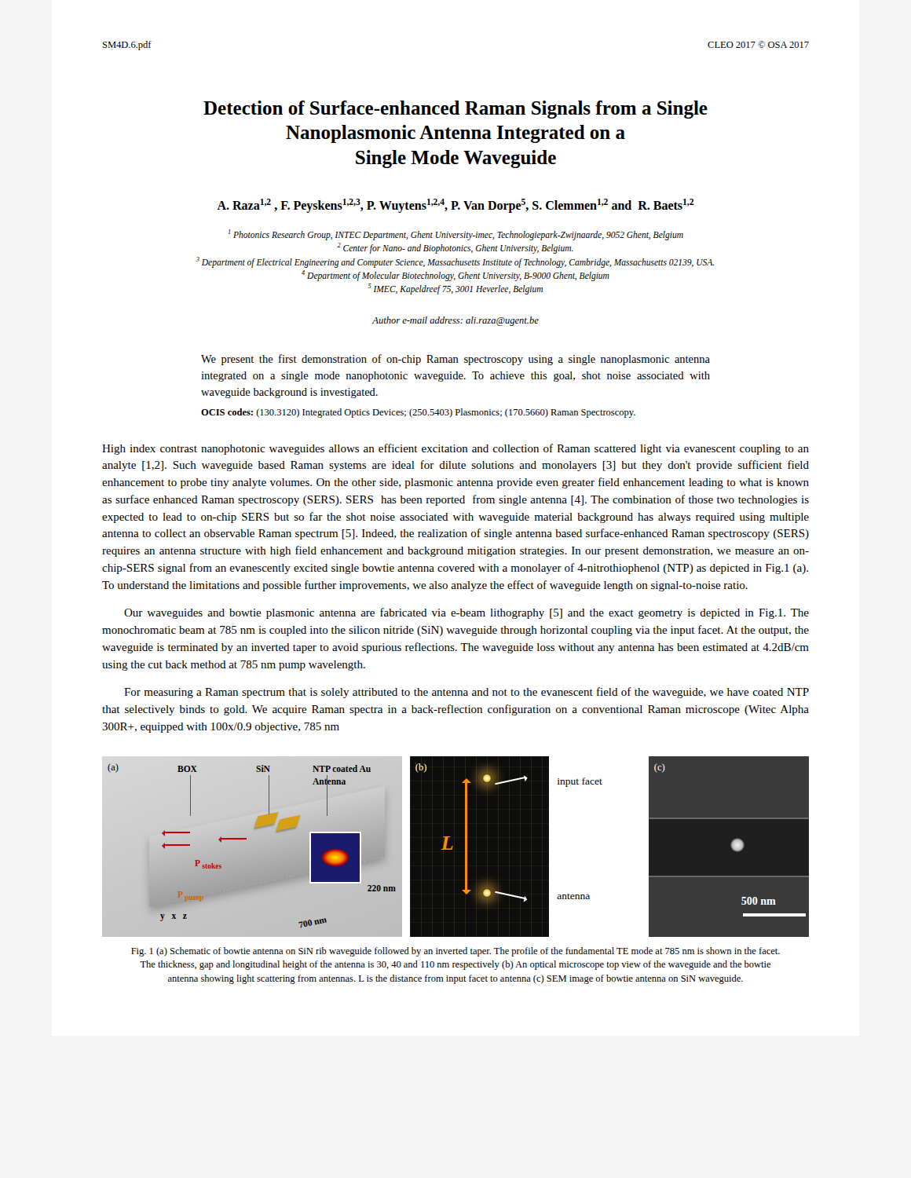SM4D.6.pdf
CLEO 2017 © OSA 2017
Detection of Surface-enhanced Raman Signals from a Single
Nanoplasmonic Antenna Integrated on a
Single Mode Waveguide
A. Raza1,2 , F. Peyskens1,2,3, P. Wuytens1,2,4, P. Van Dorpe5, S. Clemmen1,2 and R. Baets1,2
1 Photonics Research Group, INTEC Department, Ghent University-imec, Technologiepark-Zwijnaarde, 9052 Ghent, Belgium
2 Center for Nano- and Biophotonics, Ghent University, Belgium.
3 Department of Electrical Engineering and Computer Science, Massachusetts Institute of Technology, Cambridge, Massachusetts 02139, USA.
4 Department of Molecular Biotechnology, Ghent University, B-9000 Ghent, Belgium
5 IMEC, Kapeldreef 75, 3001 Heverlee, Belgium
Author e-mail address: ali.raza@ugent.be
We present the first demonstration of on-chip Raman spectroscopy using a single nanoplasmonic antenna integrated on a single mode nanophotonic waveguide. To achieve this goal, shot noise associated with waveguide background is investigated.
OCIS codes: (130.3120) Integrated Optics Devices; (250.5403) Plasmonics; (170.5660) Raman Spectroscopy.
High index contrast nanophotonic waveguides allows an efficient excitation and collection of Raman scattered light via evanescent coupling to an analyte [1,2]. Such waveguide based Raman systems are ideal for dilute solutions and monolayers [3] but they don't provide sufficient field enhancement to probe tiny analyte volumes. On the other side, plasmonic antenna provide even greater field enhancement leading to what is known as surface enhanced Raman spectroscopy (SERS). SERS has been reported from single antenna [4]. The combination of those two technologies is expected to lead to on-chip SERS but so far the shot noise associated with waveguide material background has always required using multiple antenna to collect an observable Raman spectrum [5]. Indeed, the realization of single antenna based surface-enhanced Raman spectroscopy (SERS) requires an antenna structure with high field enhancement and background mitigation strategies. In our present demonstration, we measure an on-chip-SERS signal from an evanescently excited single bowtie antenna covered with a monolayer of 4-nitrothiophenol (NTP) as depicted in Fig.1 (a). To understand the limitations and possible further improvements, we also analyze the effect of waveguide length on signal-to-noise ratio.
Our waveguides and bowtie plasmonic antenna are fabricated via e-beam lithography [5] and the exact geometry is depicted in Fig.1. The monochromatic beam at 785 nm is coupled into the silicon nitride (SiN) waveguide through horizontal coupling via the input facet. At the output, the waveguide is terminated by an inverted taper to avoid spurious reflections. The waveguide loss without any antenna has been estimated at 4.2dB/cm using the cut back method at 785 nm pump wavelength.
For measuring a Raman spectrum that is solely attributed to the antenna and not to the evanescent field of the waveguide, we have coated NTP that selectively binds to gold. We acquire Raman spectra in a back-reflection configuration on a conventional Raman microscope (Witec Alpha 300R+, equipped with 100x/0.9 objective, 785 nm
BOX
SiN
NTP coated Au Antenna
P stokes
P pump
220 nm
700 nm
y x z
(a)
L
(b)
input facet antenna
500 nm
(c)
Fig. 1 (a) Schematic of bowtie antenna on SiN rib waveguide followed by an inverted taper. The profile of the fundamental TE mode at 785 nm is shown in the facet. The thickness, gap and longitudinal height of the antenna is 30, 40 and 110 nm respectively (b) An optical microscope top view of the waveguide and the bowtie antenna showing light scattering from antennas. L is the distance from input facet to antenna (c) SEM image of bowtie antenna on SiN waveguide.